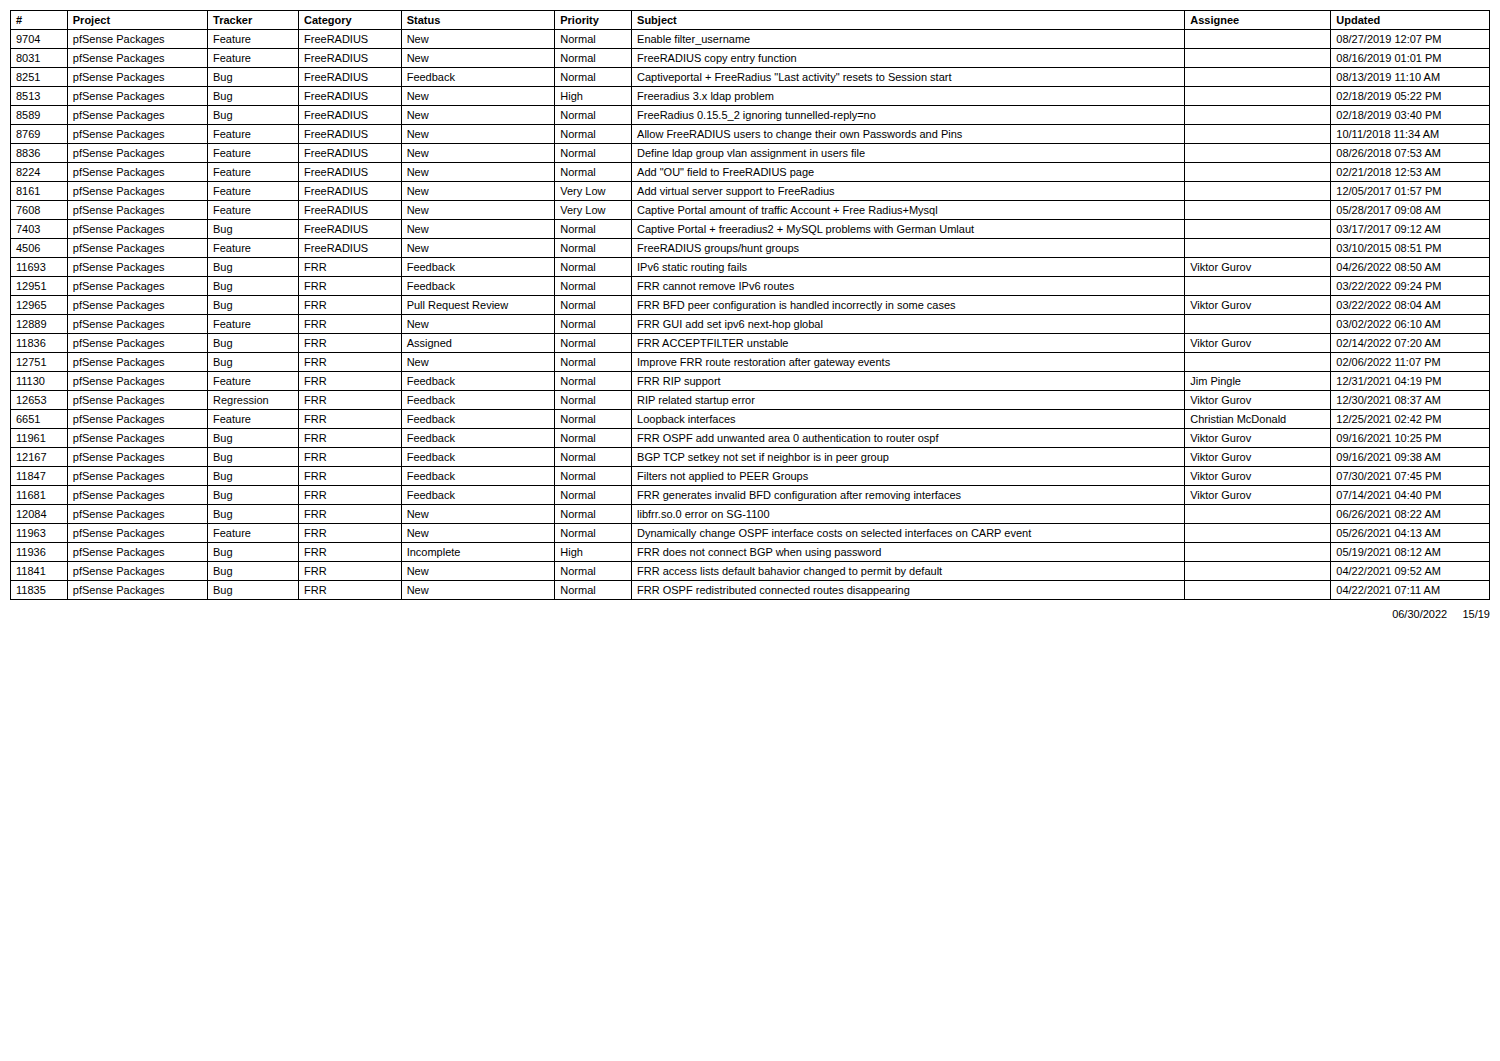| # | Project | Tracker | Category | Status | Priority | Subject | Assignee | Updated |
| --- | --- | --- | --- | --- | --- | --- | --- | --- |
| 9704 | pfSense Packages | Feature | FreeRADIUS | New | Normal | Enable filter_username | | 08/27/2019 12:07 PM |
| 8031 | pfSense Packages | Feature | FreeRADIUS | New | Normal | FreeRADIUS copy entry function | | 08/16/2019 01:01 PM |
| 8251 | pfSense Packages | Bug | FreeRADIUS | Feedback | Normal | Captiveportal + FreeRadius "Last activity" resets to Session start | | 08/13/2019 11:10 AM |
| 8513 | pfSense Packages | Bug | FreeRADIUS | New | High | Freeradius 3.x ldap problem | | 02/18/2019 05:22 PM |
| 8589 | pfSense Packages | Bug | FreeRADIUS | New | Normal | FreeRadius 0.15.5_2 ignoring tunnelled-reply=no | | 02/18/2019 03:40 PM |
| 8769 | pfSense Packages | Feature | FreeRADIUS | New | Normal | Allow FreeRADIUS users to change their own Passwords and Pins | | 10/11/2018 11:34 AM |
| 8836 | pfSense Packages | Feature | FreeRADIUS | New | Normal | Define ldap group vlan assignment in users file | | 08/26/2018 07:53 AM |
| 8224 | pfSense Packages | Feature | FreeRADIUS | New | Normal | Add "OU" field to FreeRADIUS page | | 02/21/2018 12:53 AM |
| 8161 | pfSense Packages | Feature | FreeRADIUS | New | Very Low | Add virtual server support to FreeRadius | | 12/05/2017 01:57 PM |
| 7608 | pfSense Packages | Feature | FreeRADIUS | New | Very Low | Captive Portal amount of traffic Account + Free Radius+Mysql | | 05/28/2017 09:08 AM |
| 7403 | pfSense Packages | Bug | FreeRADIUS | New | Normal | Captive Portal + freeradius2 + MySQL problems with German Umlaut | | 03/17/2017 09:12 AM |
| 4506 | pfSense Packages | Feature | FreeRADIUS | New | Normal | FreeRADIUS groups/hunt groups | | 03/10/2015 08:51 PM |
| 11693 | pfSense Packages | Bug | FRR | Feedback | Normal | IPv6 static routing fails | Viktor Gurov | 04/26/2022 08:50 AM |
| 12951 | pfSense Packages | Bug | FRR | Feedback | Normal | FRR cannot remove IPv6 routes | | 03/22/2022 09:24 PM |
| 12965 | pfSense Packages | Bug | FRR | Pull Request Review | Normal | FRR BFD peer configuration is handled incorrectly in some cases | Viktor Gurov | 03/22/2022 08:04 AM |
| 12889 | pfSense Packages | Feature | FRR | New | Normal | FRR GUI add set ipv6 next-hop global | | 03/02/2022 06:10 AM |
| 11836 | pfSense Packages | Bug | FRR | Assigned | Normal | FRR ACCEPTFILTER unstable | Viktor Gurov | 02/14/2022 07:20 AM |
| 12751 | pfSense Packages | Bug | FRR | New | Normal | Improve FRR route restoration after gateway events | | 02/06/2022 11:07 PM |
| 11130 | pfSense Packages | Feature | FRR | Feedback | Normal | FRR RIP support | Jim Pingle | 12/31/2021 04:19 PM |
| 12653 | pfSense Packages | Regression | FRR | Feedback | Normal | RIP related startup error | Viktor Gurov | 12/30/2021 08:37 AM |
| 6651 | pfSense Packages | Feature | FRR | Feedback | Normal | Loopback interfaces | Christian McDonald | 12/25/2021 02:42 PM |
| 11961 | pfSense Packages | Bug | FRR | Feedback | Normal | FRR OSPF add unwanted area 0 authentication to router ospf | Viktor Gurov | 09/16/2021 10:25 PM |
| 12167 | pfSense Packages | Bug | FRR | Feedback | Normal | BGP TCP setkey not set if neighbor is in peer group | Viktor Gurov | 09/16/2021 09:38 AM |
| 11847 | pfSense Packages | Bug | FRR | Feedback | Normal | Filters not applied to PEER Groups | Viktor Gurov | 07/30/2021 07:45 PM |
| 11681 | pfSense Packages | Bug | FRR | Feedback | Normal | FRR generates invalid BFD configuration after removing interfaces | Viktor Gurov | 07/14/2021 04:40 PM |
| 12084 | pfSense Packages | Bug | FRR | New | Normal | libfrr.so.0 error on SG-1100 | | 06/26/2021 08:22 AM |
| 11963 | pfSense Packages | Feature | FRR | New | Normal | Dynamically change OSPF interface costs on selected interfaces on CARP event | | 05/26/2021 04:13 AM |
| 11936 | pfSense Packages | Bug | FRR | Incomplete | High | FRR does not connect BGP when using password | | 05/19/2021 08:12 AM |
| 11841 | pfSense Packages | Bug | FRR | New | Normal | FRR access lists default bahavior changed to permit by default | | 04/22/2021 09:52 AM |
| 11835 | pfSense Packages | Bug | FRR | New | Normal | FRR OSPF redistributed connected routes disappearing | | 04/22/2021 07:11 AM |
06/30/2022 15/19